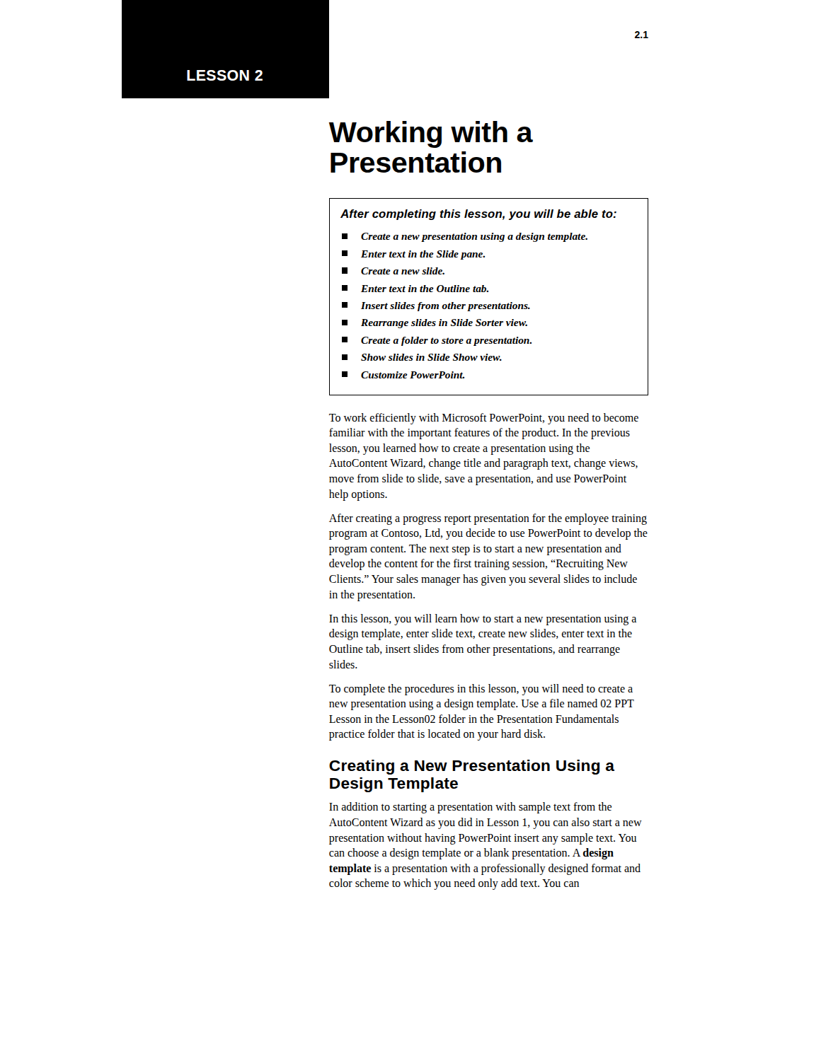2.1
LESSON 2
Working with a Presentation
After completing this lesson, you will be able to:
Create a new presentation using a design template.
Enter text in the Slide pane.
Create a new slide.
Enter text in the Outline tab.
Insert slides from other presentations.
Rearrange slides in Slide Sorter view.
Create a folder to store a presentation.
Show slides in Slide Show view.
Customize PowerPoint.
To work efficiently with Microsoft PowerPoint, you need to become familiar with the important features of the product. In the previous lesson, you learned how to create a presentation using the AutoContent Wizard, change title and paragraph text, change views, move from slide to slide, save a presentation, and use PowerPoint help options.
After creating a progress report presentation for the employee training program at Contoso, Ltd, you decide to use PowerPoint to develop the program content. The next step is to start a new presentation and develop the content for the first training session, “Recruiting New Clients.” Your sales manager has given you several slides to include in the presentation.
In this lesson, you will learn how to start a new presentation using a design template, enter slide text, create new slides, enter text in the Outline tab, insert slides from other presentations, and rearrange slides.
To complete the procedures in this lesson, you will need to create a new presentation using a design template. Use a file named 02 PPT Lesson in the Lesson02 folder in the Presentation Fundamentals practice folder that is located on your hard disk.
Creating a New Presentation Using a Design Template
In addition to starting a presentation with sample text from the AutoContent Wizard as you did in Lesson 1, you can also start a new presentation without having PowerPoint insert any sample text. You can choose a design template or a blank presentation. A design template is a presentation with a professionally designed format and color scheme to which you need only add text. You can